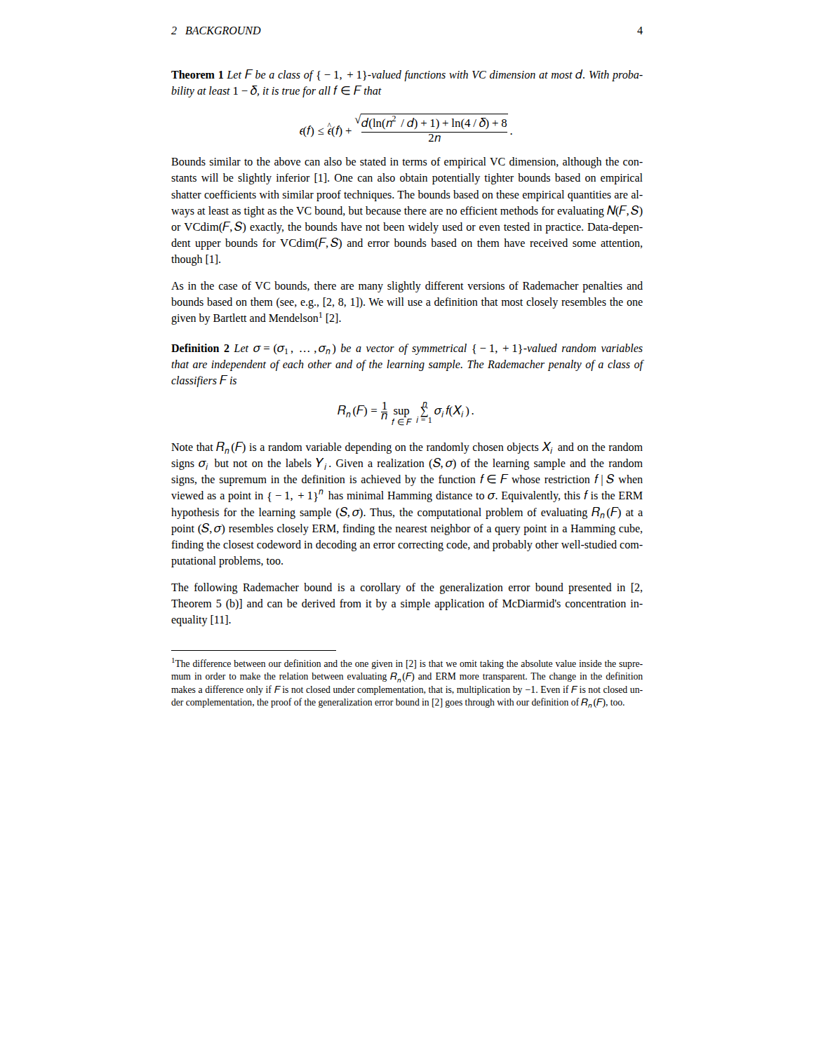2 BACKGROUND 4
Theorem 1 Let F be a class of {−1,+1}-valued functions with VC dimension at most d. With probability at least 1−δ, it is true for all f∈F that
ϵ(f) ≤ ϵ^(f) + d(ln(n2/d)+1) + ln(4/δ) +8 2n .
Bounds similar to the above can also be stated in terms of empirical VC dimension, although the constants will be slightly inferior [1]. One can also obtain potentially tighter bounds based on empirical shatter coefficients with similar proof techniques. The bounds based on these empirical quantities are always at least as tight as the VC bound, but because there are no efficient methods for evaluating N(F,S) or VCdim(F,S) exactly, the bounds have not been widely used or even tested in practice. Data-dependent upper bounds for VCdim(F,S) and error bounds based on them have received some attention, though [1].
As in the case of VC bounds, there are many slightly different versions of Rademacher penalties and bounds based on them (see, e.g., [2, 8, 1]). We will use a definition that most closely resembles the one given by Bartlett and Mendelson1 [2].
Definition 2 Let σ=(σ1,…,σn) be a vector of symmetrical {−1,+1}-valued random variables that are independent of each other and of the learning sample. The Rademacher penalty of a class of classifiers F is
Rn(F) = 1n supf∈F ∑ i=1 n σi f(Xi) .
Note that Rn(F) is a random variable depending on the randomly chosen objects Xi and on the random signs σi but not on the labels Yi. Given a realization (S,σ) of the learning sample and the random signs, the supremum in the definition is achieved by the function f∈F whose restriction f|S when viewed as a point in {−1,+1}n has minimal Hamming distance to σ. Equivalently, this f is the ERM hypothesis for the learning sample (S,σ). Thus, the computational problem of evaluating Rn(F) at a point (S,σ) resembles closely ERM, finding the nearest neighbor of a query point in a Hamming cube, finding the closest codeword in decoding an error correcting code, and probably other well-studied computational problems, too.
The following Rademacher bound is a corollary of the generalization error bound presented in [2, Theorem 5 (b)] and can be derived from it by a simple application of McDiarmid's concentration inequality [11].
1The difference between our definition and the one given in [2] is that we omit taking the absolute value inside the supremum in order to make the relation between evaluating Rn(F) and ERM more transparent. The change in the definition makes a difference only if F is not closed under complementation, that is, multiplication by −1. Even if F is not closed under complementation, the proof of the generalization error bound in [2] goes through with our definition of Rn(F), too.